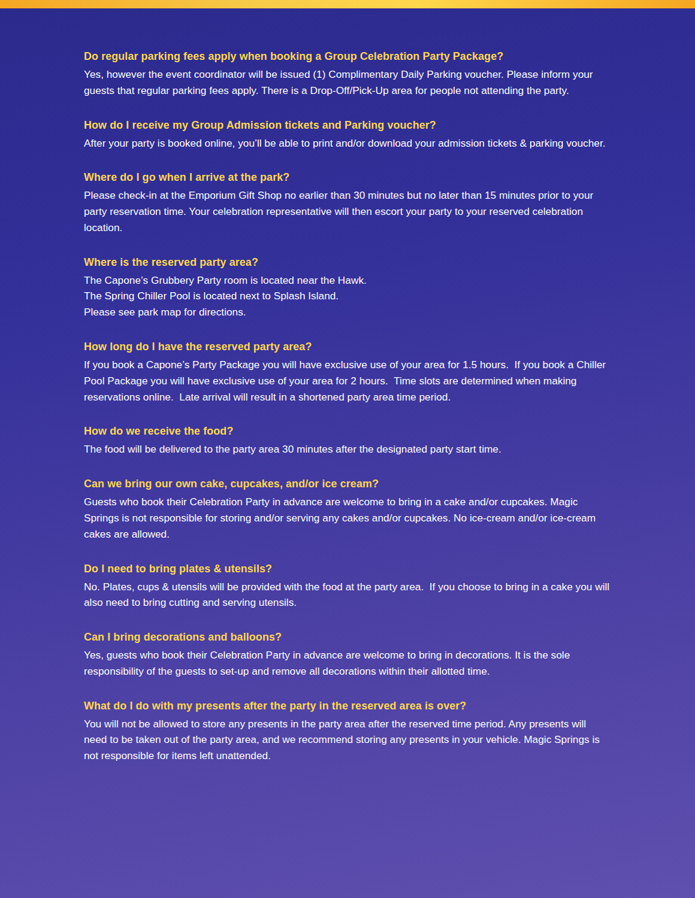Do regular parking fees apply when booking a Group Celebration Party Package?
Yes, however the event coordinator will be issued (1) Complimentary Daily Parking voucher. Please inform your guests that regular parking fees apply. There is a Drop-Off/Pick-Up area for people not attending the party.
How do I receive my Group Admission tickets and Parking voucher?
After your party is booked online, you’ll be able to print and/or download your admission tickets & parking voucher.
Where do I go when I arrive at the park?
Please check-in at the Emporium Gift Shop no earlier than 30 minutes but no later than 15 minutes prior to your party reservation time. Your celebration representative will then escort your party to your reserved celebration location.
Where is the reserved party area?
The Capone’s Grubbery Party room is located near the Hawk. The Spring Chiller Pool is located next to Splash Island. Please see park map for directions.
How long do I have the reserved party area?
If you book a Capone’s Party Package you will have exclusive use of your area for 1.5 hours. If you book a Chiller Pool Package you will have exclusive use of your area for 2 hours. Time slots are determined when making reservations online. Late arrival will result in a shortened party area time period.
How do we receive the food?
The food will be delivered to the party area 30 minutes after the designated party start time.
Can we bring our own cake, cupcakes, and/or ice cream?
Guests who book their Celebration Party in advance are welcome to bring in a cake and/or cupcakes. Magic Springs is not responsible for storing and/or serving any cakes and/or cupcakes. No ice-cream and/or ice-cream cakes are allowed.
Do I need to bring plates & utensils?
No. Plates, cups & utensils will be provided with the food at the party area. If you choose to bring in a cake you will also need to bring cutting and serving utensils.
Can I bring decorations and balloons?
Yes, guests who book their Celebration Party in advance are welcome to bring in decorations. It is the sole responsibility of the guests to set-up and remove all decorations within their allotted time.
What do I do with my presents after the party in the reserved area is over?
You will not be allowed to store any presents in the party area after the reserved time period. Any presents will need to be taken out of the party area, and we recommend storing any presents in your vehicle. Magic Springs is not responsible for items left unattended.